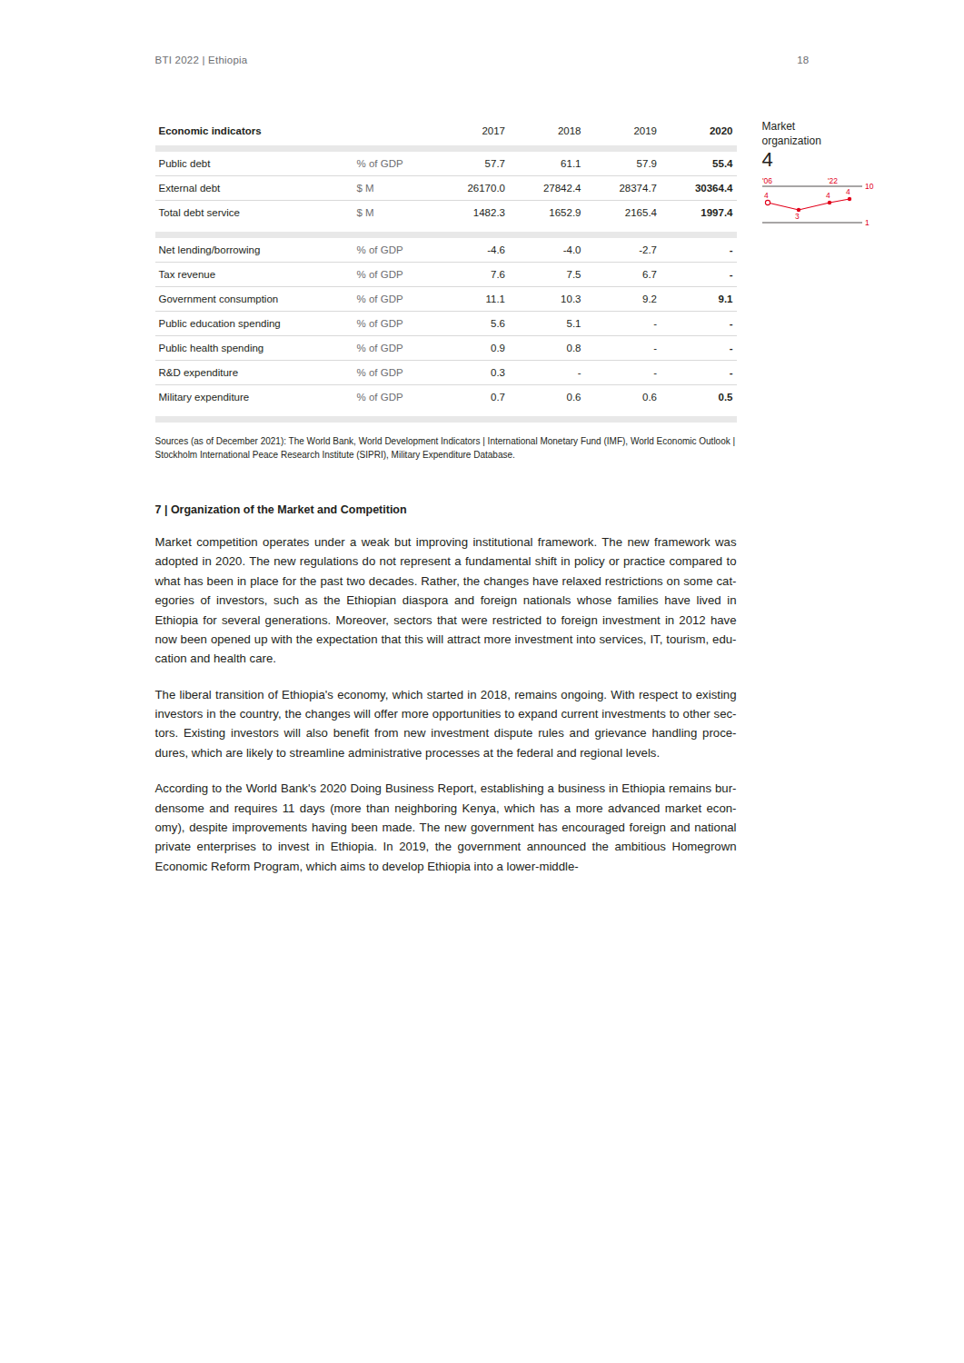BTI 2022 | Ethiopia
18
| Economic indicators | | 2017 | 2018 | 2019 | 2020 |
| --- | --- | --- | --- | --- | --- |
| Public debt | % of GDP | 57.7 | 61.1 | 57.9 | 55.4 |
| External debt | $ M | 26170.0 | 27842.4 | 28374.7 | 30364.4 |
| Total debt service | $ M | 1482.3 | 1652.9 | 2165.4 | 1997.4 |
| Net lending/borrowing | % of GDP | -4.6 | -4.0 | -2.7 | - |
| Tax revenue | % of GDP | 7.6 | 7.5 | 6.7 | - |
| Government consumption | % of GDP | 11.1 | 10.3 | 9.2 | 9.1 |
| Public education spending | % of GDP | 5.6 | 5.1 | - | - |
| Public health spending | % of GDP | 0.9 | 0.8 | - | - |
| R&D expenditure | % of GDP | 0.3 | - | - | - |
| Military expenditure | % of GDP | 0.7 | 0.6 | 0.6 | 0.5 |
Sources (as of December 2021): The World Bank, World Development Indicators | International Monetary Fund (IMF), World Economic Outlook | Stockholm International Peace Research Institute (SIPRI), Military Expenditure Database.
7 | Organization of the Market and Competition
Market competition operates under a weak but improving institutional framework. The new framework was adopted in 2020. The new regulations do not represent a fundamental shift in policy or practice compared to what has been in place for the past two decades. Rather, the changes have relaxed restrictions on some categories of investors, such as the Ethiopian diaspora and foreign nationals whose families have lived in Ethiopia for several generations. Moreover, sectors that were restricted to foreign investment in 2012 have now been opened up with the expectation that this will attract more investment into services, IT, tourism, education and health care.
The liberal transition of Ethiopia's economy, which started in 2018, remains ongoing. With respect to existing investors in the country, the changes will offer more opportunities to expand current investments to other sectors. Existing investors will also benefit from new investment dispute rules and grievance handling procedures, which are likely to streamline administrative processes at the federal and regional levels.
According to the World Bank's 2020 Doing Business Report, establishing a business in Ethiopia remains burdensome and requires 11 days (more than neighboring Kenya, which has a more advanced market economy), despite improvements having been made. The new government has encouraged foreign and national private enterprises to invest in Ethiopia. In 2019, the government announced the ambitious Homegrown Economic Reform Program, which aims to develop Ethiopia into a lower-middle-
Market
organization
4
'06 '22 10 1 4 3 4 4